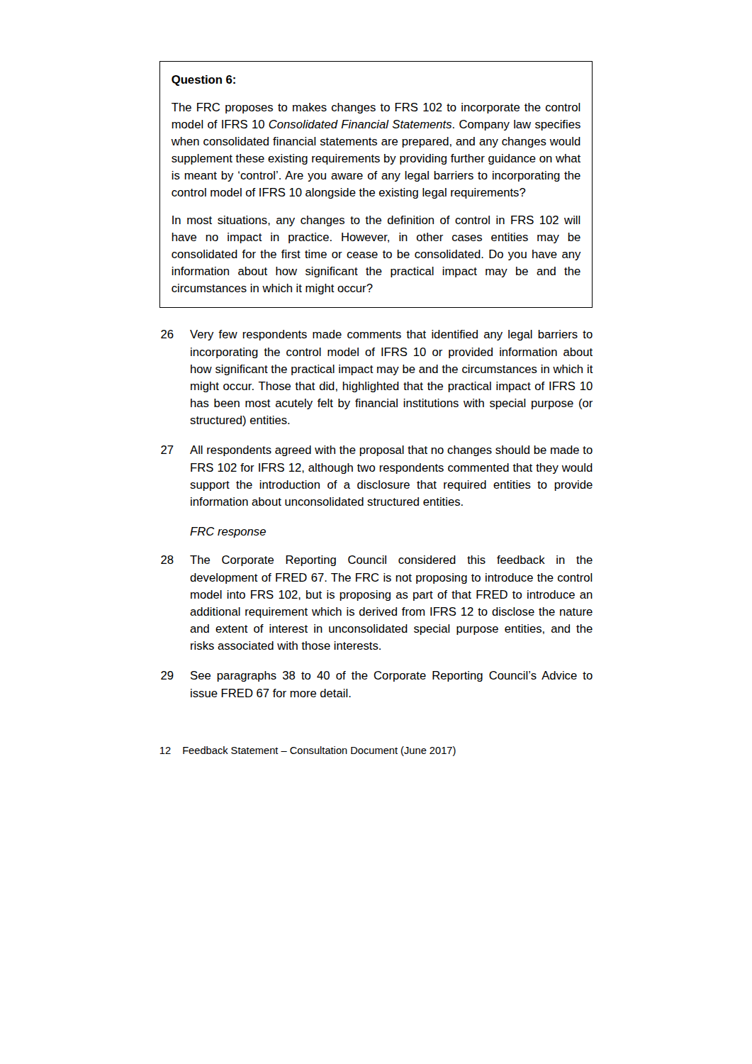Question 6:
The FRC proposes to makes changes to FRS 102 to incorporate the control model of IFRS 10 Consolidated Financial Statements. Company law specifies when consolidated financial statements are prepared, and any changes would supplement these existing requirements by providing further guidance on what is meant by ‘control’. Are you aware of any legal barriers to incorporating the control model of IFRS 10 alongside the existing legal requirements?
In most situations, any changes to the definition of control in FRS 102 will have no impact in practice. However, in other cases entities may be consolidated for the first time or cease to be consolidated. Do you have any information about how significant the practical impact may be and the circumstances in which it might occur?
26
Very few respondents made comments that identified any legal barriers to incorporating the control model of IFRS 10 or provided information about how significant the practical impact may be and the circumstances in which it might occur. Those that did, highlighted that the practical impact of IFRS 10 has been most acutely felt by financial institutions with special purpose (or structured) entities.
27
All respondents agreed with the proposal that no changes should be made to FRS 102 for IFRS 12, although two respondents commented that they would support the introduction of a disclosure that required entities to provide information about unconsolidated structured entities.
FRC response
28
The Corporate Reporting Council considered this feedback in the development of FRED 67. The FRC is not proposing to introduce the control model into FRS 102, but is proposing as part of that FRED to introduce an additional requirement which is derived from IFRS 12 to disclose the nature and extent of interest in unconsolidated special purpose entities, and the risks associated with those interests.
29
See paragraphs 38 to 40 of the Corporate Reporting Council’s Advice to issue FRED 67 for more detail.
12 Feedback Statement – Consultation Document (June 2017)